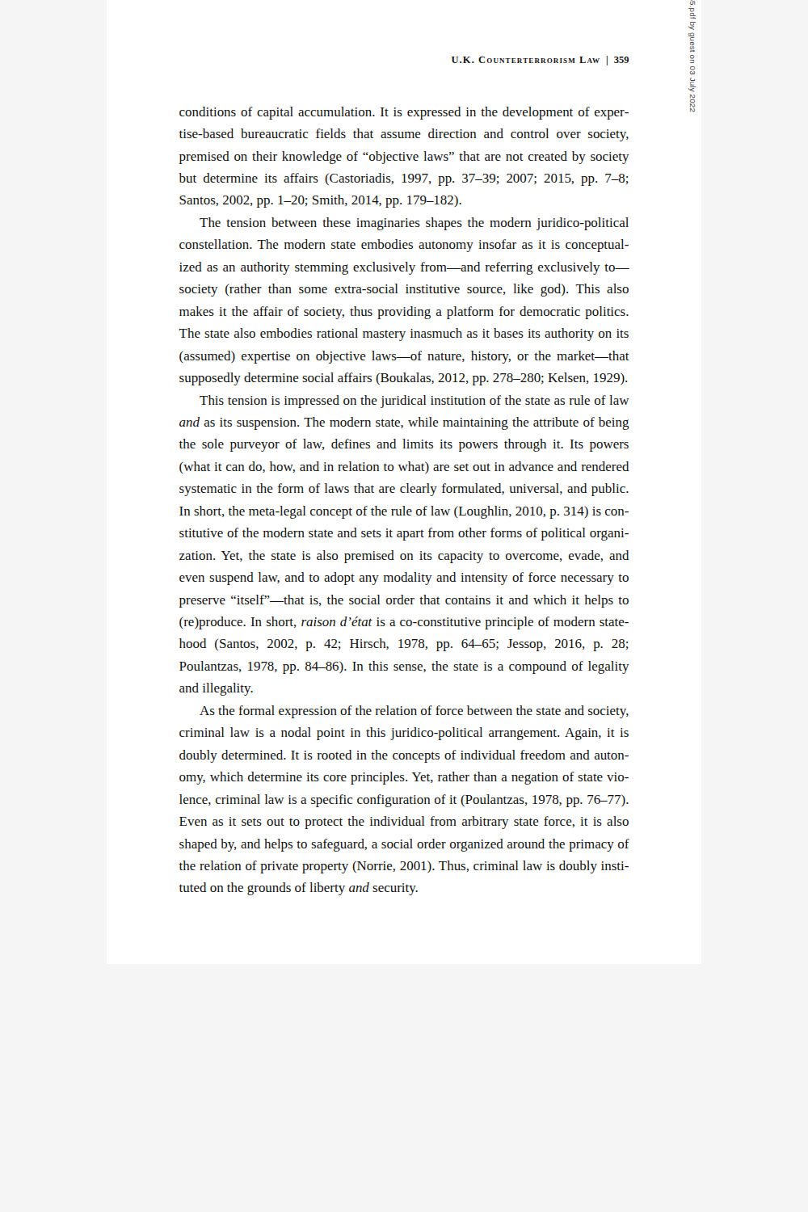U.K. Counterterrorism Law|359
Downloaded from http://online.ucpress.edu/ncir/article-pdf/20/3/355/207280/ncir_2017_20_3_355.pdf by guest on 03 July 2022
conditions of capital accumulation. It is expressed in the development of expertise-based bureaucratic fields that assume direction and control over society, premised on their knowledge of “objective laws” that are not created by society but determine its affairs (Castoriadis, 1997, pp. 37–39; 2007; 2015, pp. 7–8; Santos, 2002, pp. 1–20; Smith, 2014, pp. 179–182).
The tension between these imaginaries shapes the modern juridico-political constellation. The modern state embodies autonomy insofar as it is conceptualized as an authority stemming exclusively from—and referring exclusively to—society (rather than some extra-social institutive source, like god). This also makes it the affair of society, thus providing a platform for democratic politics. The state also embodies rational mastery inasmuch as it bases its authority on its (assumed) expertise on objective laws—of nature, history, or the market—that supposedly determine social affairs (Boukalas, 2012, pp. 278–280; Kelsen, 1929).
This tension is impressed on the juridical institution of the state as rule of law and as its suspension. The modern state, while maintaining the attribute of being the sole purveyor of law, defines and limits its powers through it. Its powers (what it can do, how, and in relation to what) are set out in advance and rendered systematic in the form of laws that are clearly formulated, universal, and public. In short, the meta-legal concept of the rule of law (Loughlin, 2010, p. 314) is constitutive of the modern state and sets it apart from other forms of political organization. Yet, the state is also premised on its capacity to overcome, evade, and even suspend law, and to adopt any modality and intensity of force necessary to preserve “itself”—that is, the social order that contains it and which it helps to (re)produce. In short, raison d’état is a co-constitutive principle of modern statehood (Santos, 2002, p. 42; Hirsch, 1978, pp. 64–65; Jessop, 2016, p. 28; Poulantzas, 1978, pp. 84–86). In this sense, the state is a compound of legality and illegality.
As the formal expression of the relation of force between the state and society, criminal law is a nodal point in this juridico-political arrangement. Again, it is doubly determined. It is rooted in the concepts of individual freedom and autonomy, which determine its core principles. Yet, rather than a negation of state violence, criminal law is a specific configuration of it (Poulantzas, 1978, pp. 76–77). Even as it sets out to protect the individual from arbitrary state force, it is also shaped by, and helps to safeguard, a social order organized around the primacy of the relation of private property (Norrie, 2001). Thus, criminal law is doubly instituted on the grounds of liberty and security.